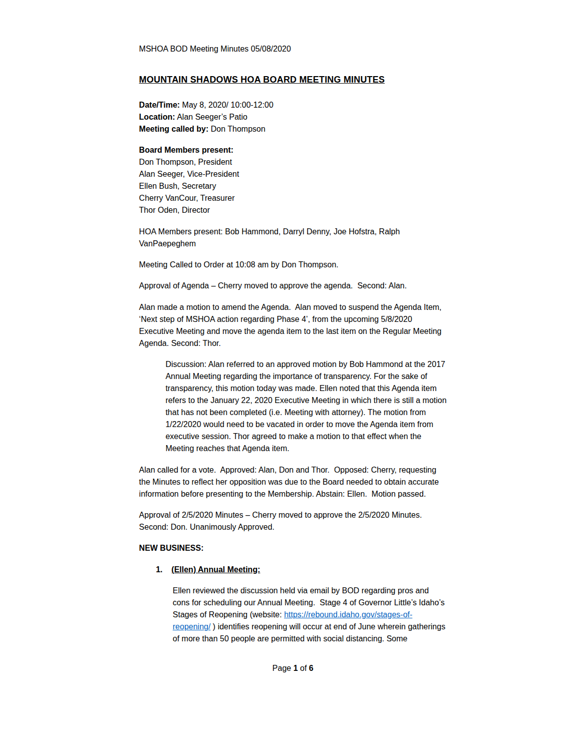MSHOA BOD Meeting Minutes 05/08/2020
MOUNTAIN SHADOWS HOA BOARD MEETING MINUTES
Date/Time: May 8, 2020/ 10:00-12:00
Location: Alan Seeger’s Patio
Meeting called by: Don Thompson
Board Members present:
Don Thompson, President
Alan Seeger, Vice-President
Ellen Bush, Secretary
Cherry VanCour, Treasurer
Thor Oden, Director
HOA Members present: Bob Hammond, Darryl Denny, Joe Hofstra, Ralph VanPaepeghem
Meeting Called to Order at 10:08 am by Don Thompson.
Approval of Agenda – Cherry moved to approve the agenda. Second: Alan.
Alan made a motion to amend the Agenda. Alan moved to suspend the Agenda Item, ‘Next step of MSHOA action regarding Phase 4’, from the upcoming 5/8/2020 Executive Meeting and move the agenda item to the last item on the Regular Meeting Agenda. Second: Thor.
Discussion: Alan referred to an approved motion by Bob Hammond at the 2017 Annual Meeting regarding the importance of transparency. For the sake of transparency, this motion today was made. Ellen noted that this Agenda item refers to the January 22, 2020 Executive Meeting in which there is still a motion that has not been completed (i.e. Meeting with attorney). The motion from 1/22/2020 would need to be vacated in order to move the Agenda item from executive session. Thor agreed to make a motion to that effect when the Meeting reaches that Agenda item.
Alan called for a vote. Approved: Alan, Don and Thor. Opposed: Cherry, requesting the Minutes to reflect her opposition was due to the Board needed to obtain accurate information before presenting to the Membership. Abstain: Ellen. Motion passed.
Approval of 2/5/2020 Minutes – Cherry moved to approve the 2/5/2020 Minutes. Second: Don. Unanimously Approved.
NEW BUSINESS:
1. (Ellen) Annual Meeting:
Ellen reviewed the discussion held via email by BOD regarding pros and cons for scheduling our Annual Meeting. Stage 4 of Governor Little’s Idaho’s Stages of Reopening (website: https://rebound.idaho.gov/stages-of-reopening/ ) identifies reopening will occur at end of June wherein gatherings of more than 50 people are permitted with social distancing. Some
Page 1 of 6